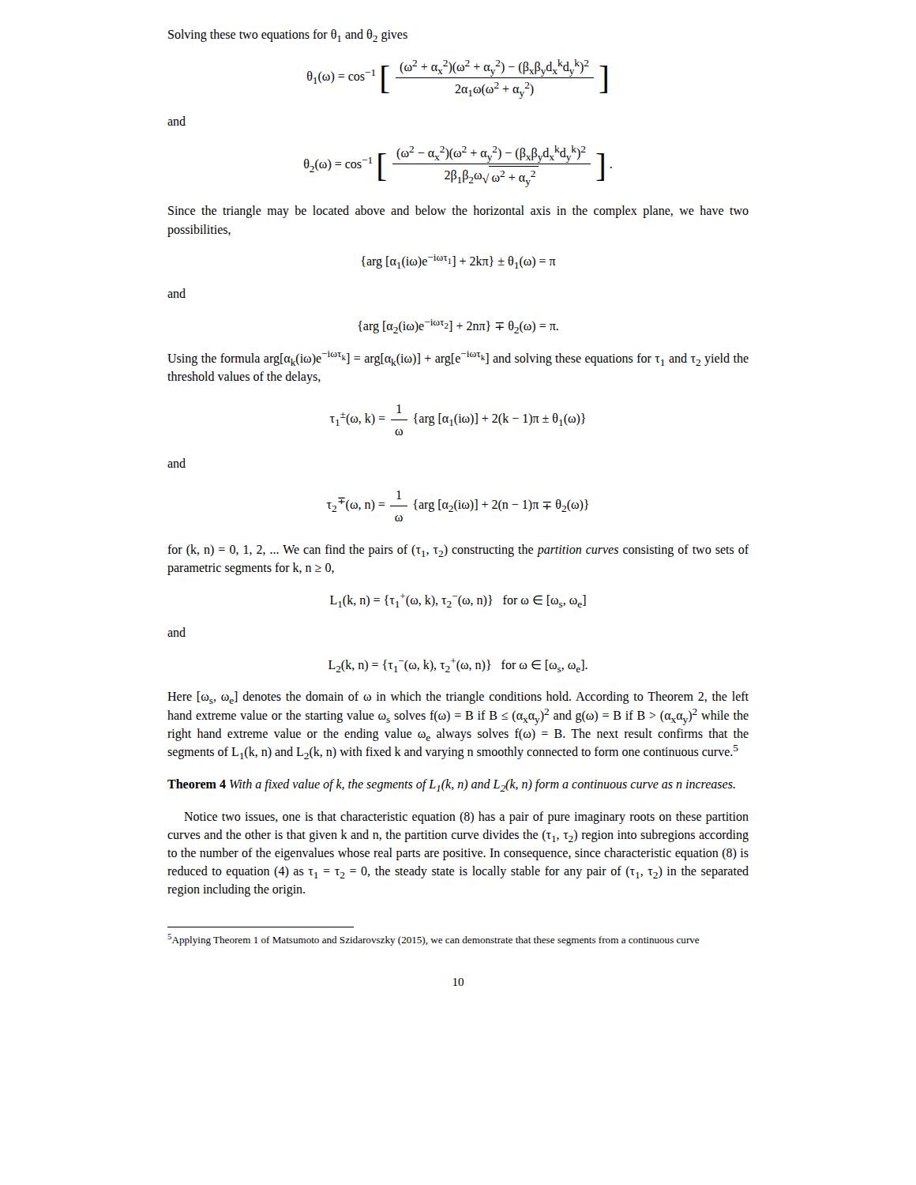Solving these two equations for θ1 and θ2 gives
θ1(ω) = cos−1 [ (ω2 + αx2)(ω2 + αy2) − (βxβydxkdyk)2 2α1ω(ω2 + αy2) ]
and
θ2(ω) = cos−1 [ (ω2 − αx2)(ω2 + αy2) − (βxβydxkdyk)2 2β1β2ω√ω2 + αy2 ] .
Since the triangle may be located above and below the horizontal axis in the complex plane, we have two possibilities,
{arg [α1(iω)e−iωτ1] + 2kπ} ± θ1(ω) = π
and
{arg [α2(iω)e−iωτ2] + 2nπ} ∓ θ2(ω) = π.
Using the formula arg[αk(iω)e−iωτk] = arg[αk(iω)] + arg[e−iωτk] and solving these equations for τ1 and τ2 yield the threshold values of the delays,
τ1±(ω, k) = 1 ω {arg [α1(iω)] + 2(k − 1)π ± θ1(ω)}
and
τ2∓(ω, n) = 1 ω {arg [α2(iω)] + 2(n − 1)π ∓ θ2(ω)}
for (k, n) = 0, 1, 2, ... We can find the pairs of (τ1, τ2) constructing the partition curves consisting of two sets of parametric segments for k, n ≥ 0,
L1(k, n) = {τ1+(ω, k), τ2−(ω, n)} for ω ∈ [ωs, ωe]
and
L2(k, n) = {τ1−(ω, k), τ2+(ω, n)} for ω ∈ [ωs, ωe].
Here [ωs, ωe] denotes the domain of ω in which the triangle conditions hold. According to Theorem 2, the left hand extreme value or the starting value ωs solves f(ω) = B if B ≤ (αxαy)2 and g(ω) = B if B > (αxαy)2 while the right hand extreme value or the ending value ωe always solves f(ω) = B. The next result confirms that the segments of L1(k, n) and L2(k, n) with fixed k and varying n smoothly connected to form one continuous curve.5
Theorem 4 With a fixed value of k, the segments of L1(k, n) and L2(k, n) form a continuous curve as n increases.
Notice two issues, one is that characteristic equation (8) has a pair of pure imaginary roots on these partition curves and the other is that given k and n, the partition curve divides the (τ1, τ2) region into subregions according to the number of the eigenvalues whose real parts are positive. In consequence, since characteristic equation (8) is reduced to equation (4) as τ1 = τ2 = 0, the steady state is locally stable for any pair of (τ1, τ2) in the separated region including the origin.
5Applying Theorem 1 of Matsumoto and Szidarovszky (2015), we can demonstrate that these segments from a continuous curve
10